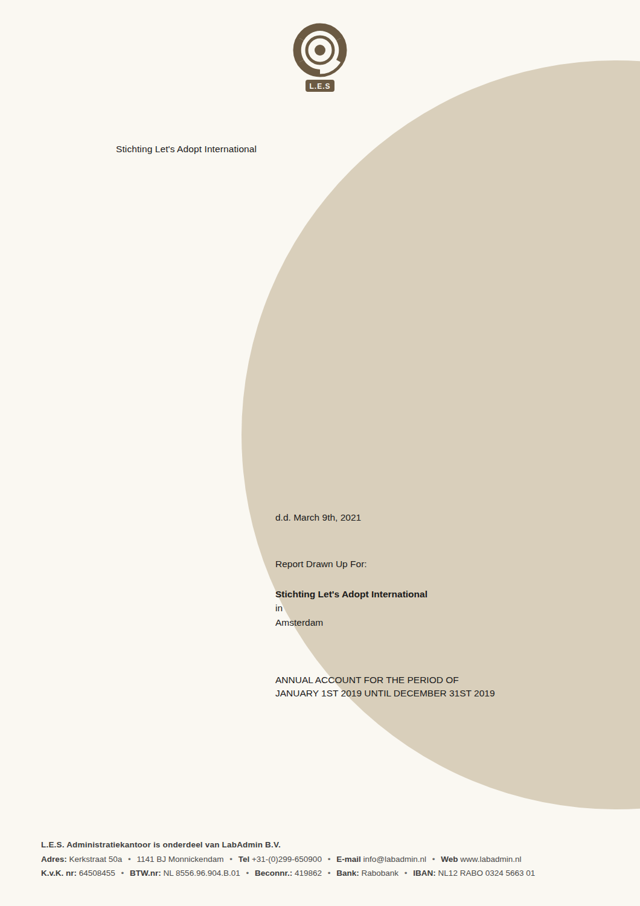L.E.S
Stichting Let's Adopt International
d.d. March 9th, 2021
Report Drawn Up For:
Stichting Let's Adopt International
in
Amsterdam
ANNUAL ACCOUNT FOR THE PERIOD OF
JANUARY 1ST 2019 UNTIL DECEMBER 31ST 2019
L.E.S. Administratiekantoor is onderdeel van LabAdmin B.V.
Adres: Kerkstraat 50a • 1141 BJ Monnickendam • Tel +31-(0)299-650900 • E-mail info@labadmin.nl • Web www.labadmin.nl
K.v.K. nr: 64508455 • BTW.nr: NL 8556.96.904.B.01 • Beconnr.: 419862 • Bank: Rabobank • IBAN: NL12 RABO 0324 5663 01